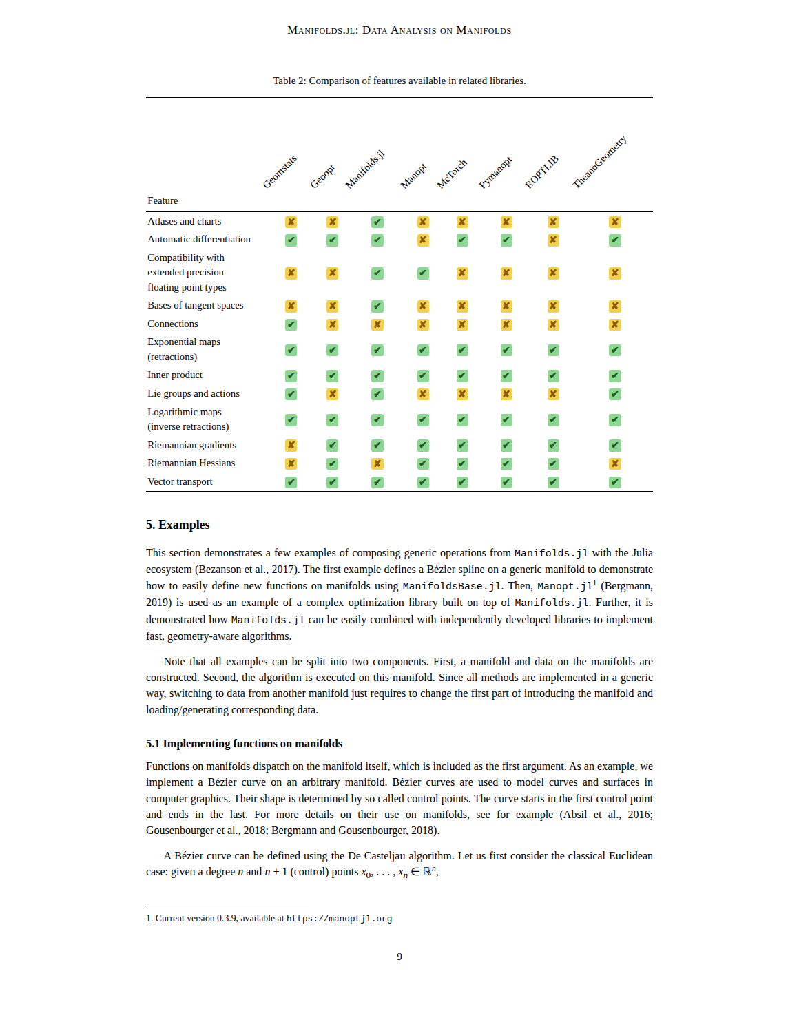Manifolds.jl: Data Analysis on Manifolds
Table 2: Comparison of features available in related libraries.
| | Geomstats | Geoopt | Manifolds.jl | Manopt | McTorch | Pymanopt | ROPTLIB | TheanoGeometry |
| --- | --- | --- | --- | --- | --- | --- | --- | --- |
| Feature | | | | | | | | |
| Atlases and charts | ✘ | ✘ | ✔ | ✘ | ✘ | ✘ | ✘ | ✘ |
| Automatic differentiation | ✔ | ✔ | ✔ | ✘ | ✔ | ✔ | ✘ | ✔ |
| Compatibility with extended precision floating point types | ✘ | ✘ | ✔ | ✔ | ✘ | ✘ | ✘ | ✘ |
| Bases of tangent spaces | ✘ | ✘ | ✔ | ✘ | ✘ | ✘ | ✘ | ✘ |
| Connections | ✔ | ✘ | ✘ | ✘ | ✘ | ✘ | ✘ | ✘ |
| Exponential maps (retractions) | ✔ | ✔ | ✔ | ✔ | ✔ | ✔ | ✔ | ✔ |
| Inner product | ✔ | ✔ | ✔ | ✔ | ✔ | ✔ | ✔ | ✔ |
| Lie groups and actions | ✔ | ✘ | ✔ | ✘ | ✘ | ✘ | ✘ | ✔ |
| Logarithmic maps (inverse retractions) | ✔ | ✔ | ✔ | ✔ | ✔ | ✔ | ✔ | ✔ |
| Riemannian gradients | ✘ | ✔ | ✔ | ✔ | ✔ | ✔ | ✔ | ✔ |
| Riemannian Hessians | ✘ | ✔ | ✘ | ✔ | ✔ | ✔ | ✔ | ✘ |
| Vector transport | ✔ | ✔ | ✔ | ✔ | ✔ | ✔ | ✔ | ✔ |
5. Examples
This section demonstrates a few examples of composing generic operations from Manifolds.jl with the Julia ecosystem (Bezanson et al., 2017). The first example defines a Bézier spline on a generic manifold to demonstrate how to easily define new functions on manifolds using ManifoldsBase.jl. Then, Manopt.jl1 (Bergmann, 2019) is used as an example of a complex optimization library built on top of Manifolds.jl. Further, it is demonstrated how Manifolds.jl can be easily combined with independently developed libraries to implement fast, geometry-aware algorithms.
Note that all examples can be split into two components. First, a manifold and data on the manifolds are constructed. Second, the algorithm is executed on this manifold. Since all methods are implemented in a generic way, switching to data from another manifold just requires to change the first part of introducing the manifold and loading/generating corresponding data.
5.1 Implementing functions on manifolds
Functions on manifolds dispatch on the manifold itself, which is included as the first argument. As an example, we implement a Bézier curve on an arbitrary manifold. Bézier curves are used to model curves and surfaces in computer graphics. Their shape is determined by so called control points. The curve starts in the first control point and ends in the last. For more details on their use on manifolds, see for example (Absil et al., 2016; Gousenbourger et al., 2018; Bergmann and Gousenbourger, 2018).
A Bézier curve can be defined using the De Casteljau algorithm. Let us first consider the classical Euclidean case: given a degree n and n + 1 (control) points x0, . . . , xn ∈ ℝn,
1. Current version 0.3.9, available at https://manoptjl.org
9